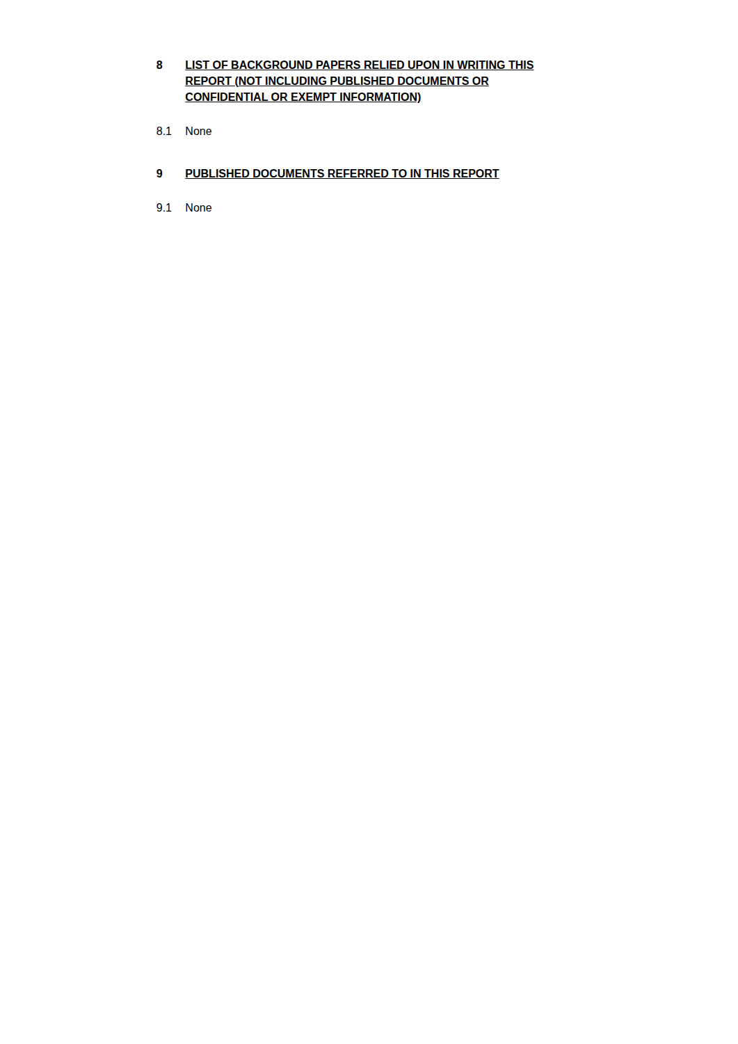8
List of background papers relied upon in writing this report (not including published documents or confidential or exempt information)
8.1
None
9
Published documents referred to in this report
9.1
None